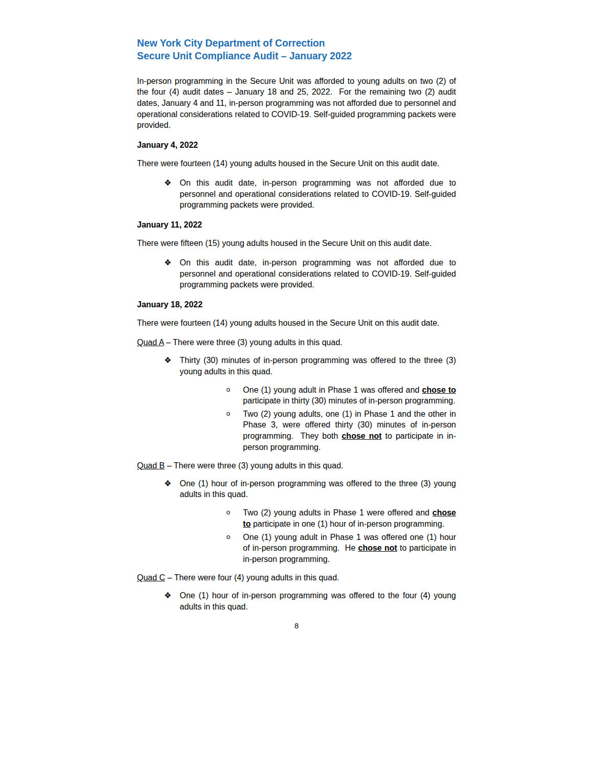New York City Department of Correction Secure Unit Compliance Audit – January 2022
In-person programming in the Secure Unit was afforded to young adults on two (2) of the four (4) audit dates – January 18 and 25, 2022. For the remaining two (2) audit dates, January 4 and 11, in-person programming was not afforded due to personnel and operational considerations related to COVID-19. Self-guided programming packets were provided.
January 4, 2022
There were fourteen (14) young adults housed in the Secure Unit on this audit date.
On this audit date, in-person programming was not afforded due to personnel and operational considerations related to COVID-19. Self-guided programming packets were provided.
January 11, 2022
There were fifteen (15) young adults housed in the Secure Unit on this audit date.
On this audit date, in-person programming was not afforded due to personnel and operational considerations related to COVID-19. Self-guided programming packets were provided.
January 18, 2022
There were fourteen (14) young adults housed in the Secure Unit on this audit date.
Quad A – There were three (3) young adults in this quad.
Thirty (30) minutes of in-person programming was offered to the three (3) young adults in this quad.
One (1) young adult in Phase 1 was offered and chose to participate in thirty (30) minutes of in-person programming.
Two (2) young adults, one (1) in Phase 1 and the other in Phase 3, were offered thirty (30) minutes of in-person programming. They both chose not to participate in in-person programming.
Quad B – There were three (3) young adults in this quad.
One (1) hour of in-person programming was offered to the three (3) young adults in this quad.
Two (2) young adults in Phase 1 were offered and chose to participate in one (1) hour of in-person programming.
One (1) young adult in Phase 1 was offered one (1) hour of in-person programming. He chose not to participate in in-person programming.
Quad C – There were four (4) young adults in this quad.
One (1) hour of in-person programming was offered to the four (4) young adults in this quad.
8